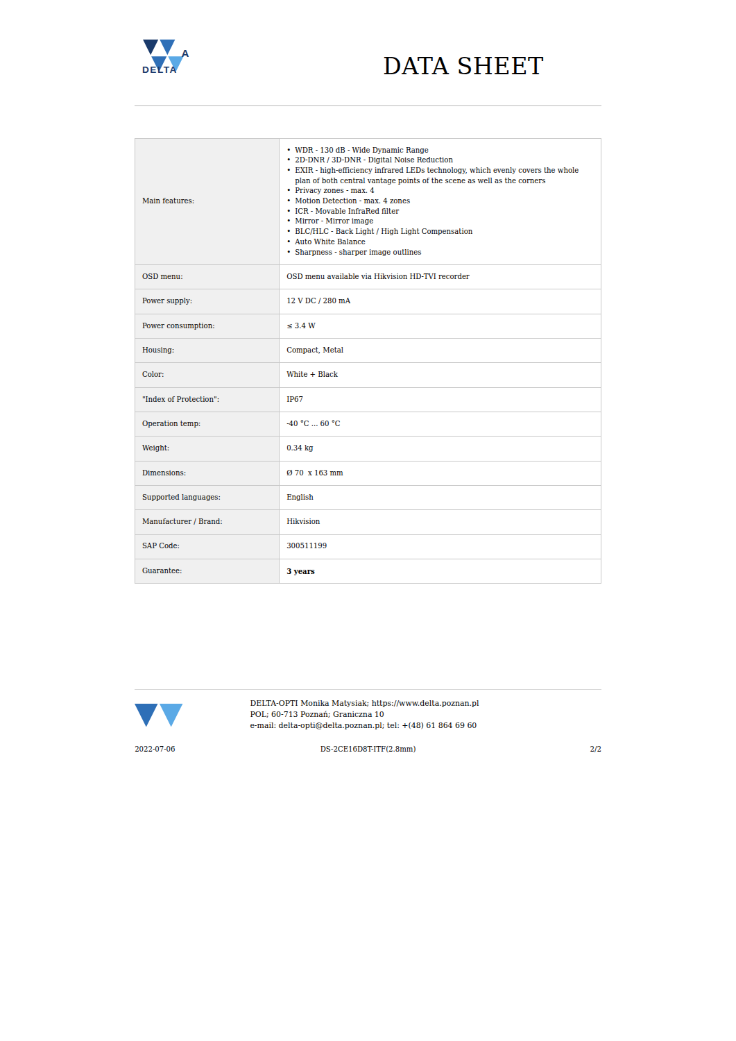A DELTA DELTA
DATA SHEET
| Main features: | WDR - 130 dB - Wide Dynamic Range 2D-DNR / 3D-DNR - Digital Noise Reduction EXIR - high-efficiency infrared LEDs technology, which evenly covers the whole plan of both central vantage points of the scene as well as the corners Privacy zones - max. 4 Motion Detection - max. 4 zones ICR - Movable InfraRed filter Mirror - Mirror image BLC/HLC - Back Light / High Light Compensation Auto White Balance Sharpness - sharper image outlines |
| OSD menu: | OSD menu available via Hikvision HD-TVI recorder |
| Power supply: | 12 V DC / 280 mA |
| Power consumption: | ≤ 3.4 W |
| Housing: | Compact, Metal |
| Color: | White + Black |
| "Index of Protection": | IP67 |
| Operation temp: | -40 °C ... 60 °C |
| Weight: | 0.34 kg |
| Dimensions: | Ø 70 x 163 mm |
| Supported languages: | English |
| Manufacturer / Brand: | Hikvision |
| SAP Code: | 300511199 |
| Guarantee: | 3 years |
DELTA-OPTI Monika Matysiak; https://www.delta.poznan.pl
POL; 60-713 Poznań; Graniczna 10
e-mail: delta-opti@delta.poznan.pl; tel: +(48) 61 864 69 60
2022-07-06
DS-2CE16D8T-ITF(2.8mm)
2/2